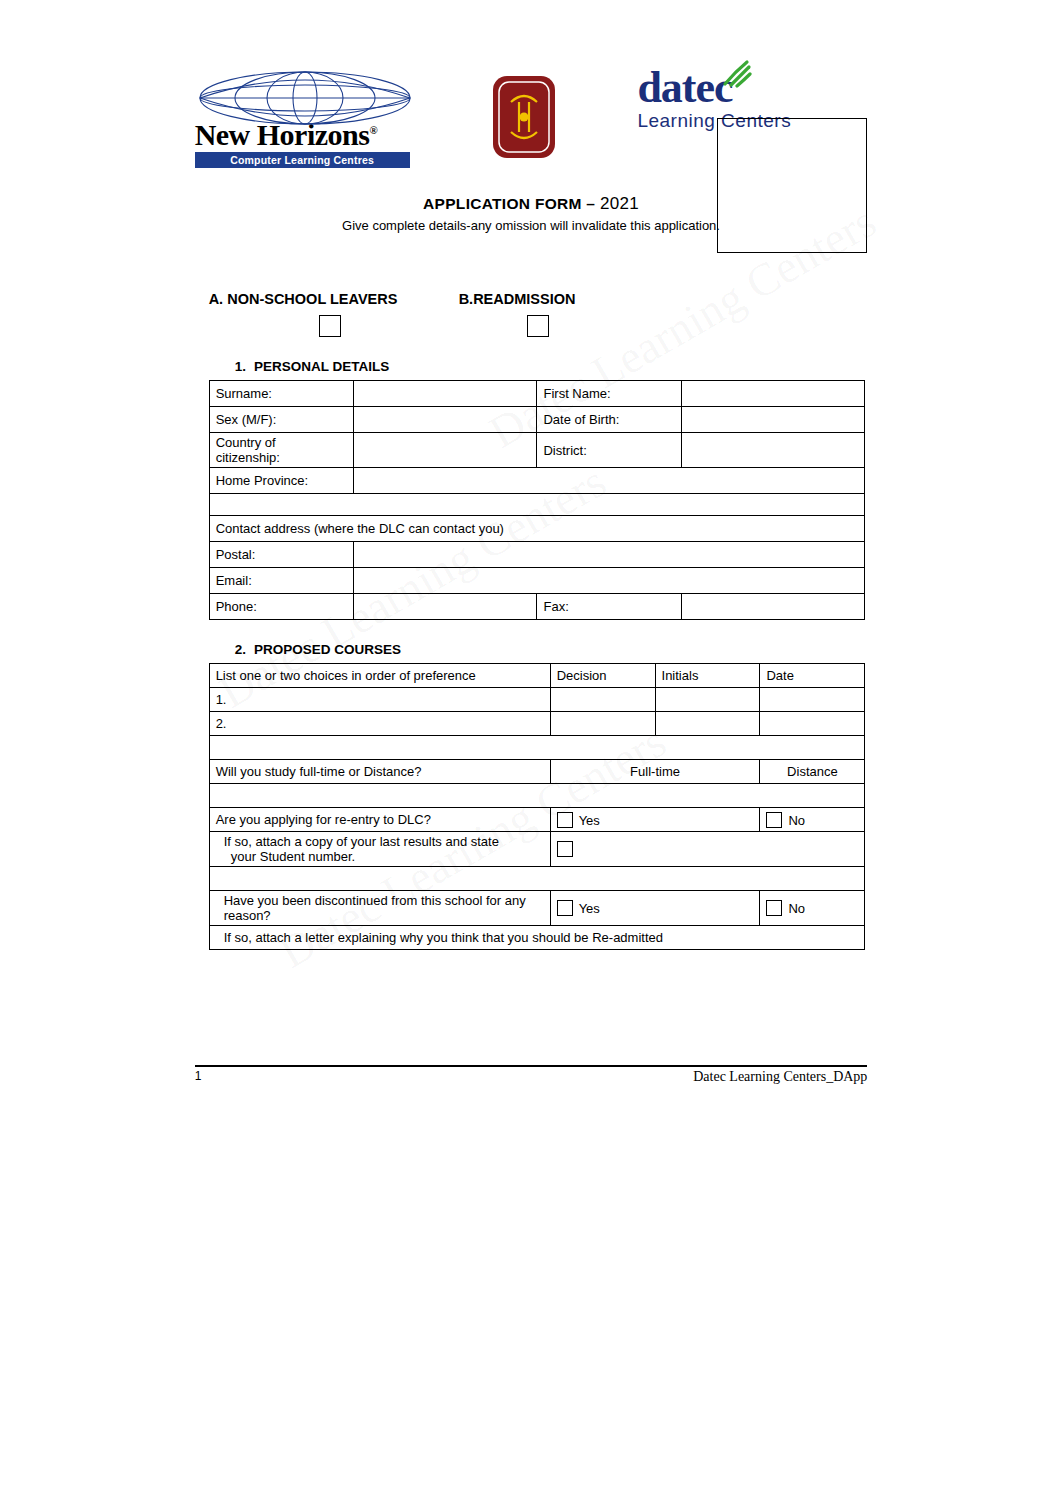Datec Learning Centers Datec Learning Centers Datec Learning Centers
New Horizons®
Computer Learning Centres
datec
Learning Centers
APPLICATION FORM – 2021
Give complete details-any omission will invalidate this application.
A. NON-SCHOOL LEAVERS
B.READMISSION
1. PERSONAL DETAILS
| Surname: | | First Name: | |
| Sex (M/F): | | Date of Birth: | |
| Country of citizenship: | | District: | |
| Home Province: | |
| Contact address (where the DLC can contact you) |
| Postal: | |
| Email: | |
| Phone: | | Fax: | |
2. PROPOSED COURSES
| List one or two choices in order of preference | Decision | Initials | Date |
| 1. | | | |
| 2. | | | |
| Will you study full-time or Distance? | Full-time | Distance |
| Are you applying for re-entry to DLC? | Yes | No |
| If so, attach a copy of your last results and state your Student number. | |
| Have you been discontinued from this school for any reason? | Yes | No |
| If so, attach a letter explaining why you think that you should be Re-admitted |
1
Datec Learning Centers_DApp